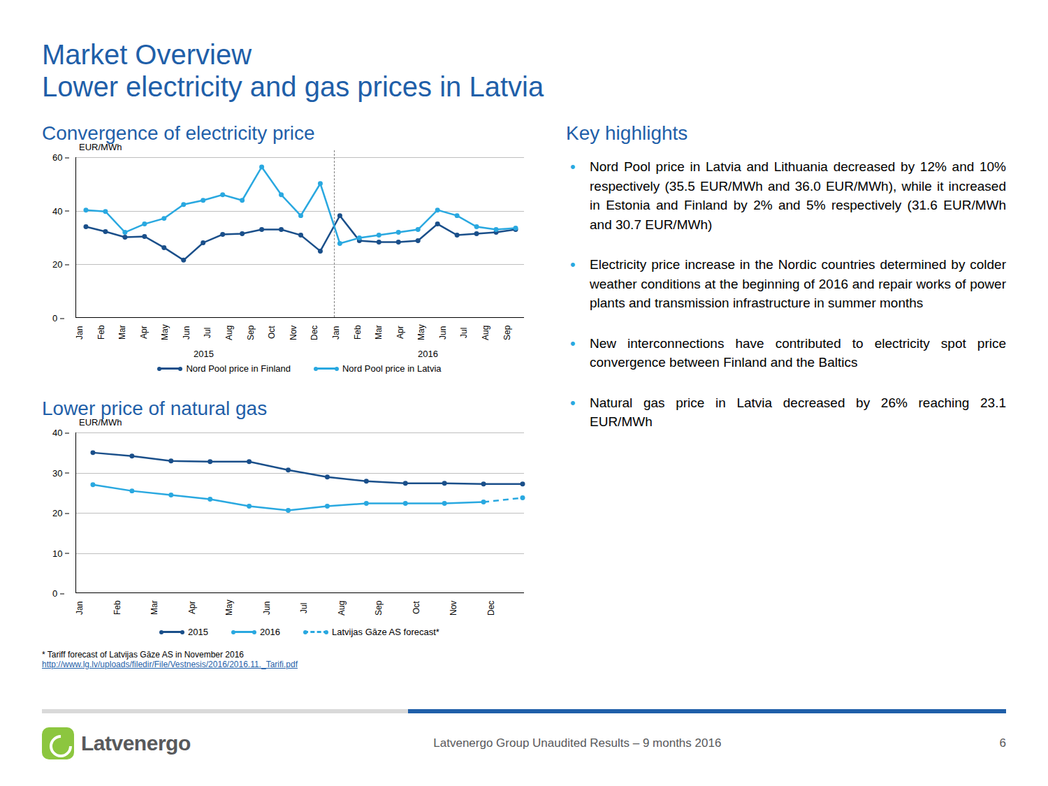Market Overview
Lower electricity and gas prices in Latvia
Convergence of electricity price
EUR/MWh 60
40
20
0
Jan Feb Mar Apr May Jun Jul Aug Sep Oct Nov Dec Jan Feb Mar Apr May Jun Jul Aug Sep
2015
2016
Nord Pool price in Finland
Nord Pool price in Latvia
Lower price of natural gas
EUR/MWh 40
30
20
10
0
Jan Feb Mar Apr May Jun Jul Aug Sep Oct Nov Dec
2015
2016
Latvijas Gāze AS forecast*
* Tariff forecast of Latvijas Gāze AS in November 2016
http://www.lg.lv/uploads/filedir/File/Vestnesis/2016/2016.11._Tarifi.pdf
Key highlights
Nord Pool price in Latvia and Lithuania decreased by 12% and 10% respectively (35.5 EUR/MWh and 36.0 EUR/MWh), while it increased in Estonia and Finland by 2% and 5% respectively (31.6 EUR/MWh and 30.7 EUR/MWh)
Electricity price increase in the Nordic countries determined by colder weather conditions at the beginning of 2016 and repair works of power plants and transmission infrastructure in summer months
New interconnections have contributed to electricity spot price convergence between Finland and the Baltics
Natural gas price in Latvia decreased by 26% reaching 23.1 EUR/MWh
Latvenergo
Latvenergo Group Unaudited Results – 9 months 2016
6